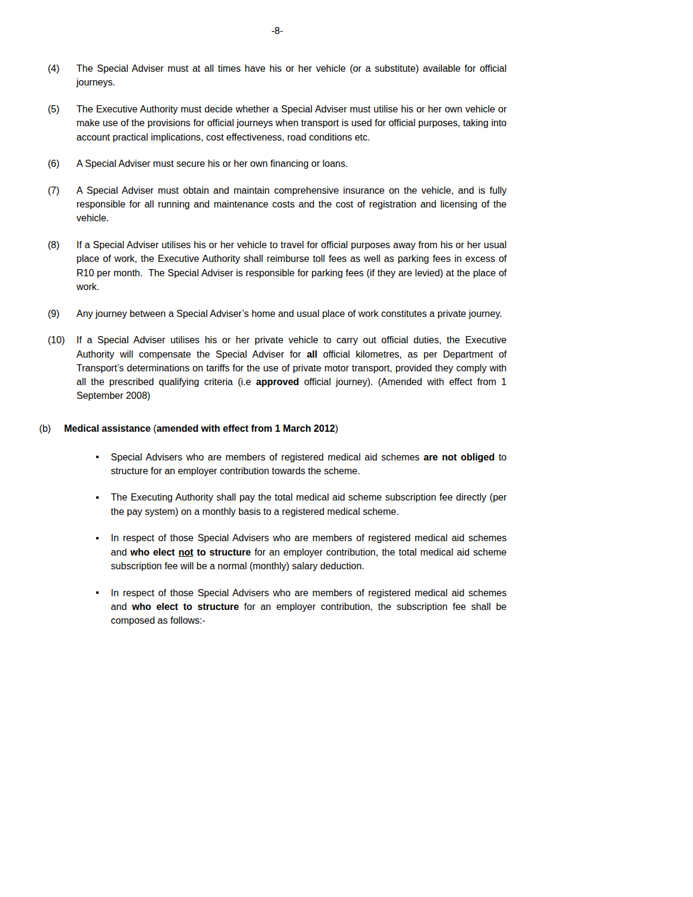-8-
(4)
The Special Adviser must at all times have his or her vehicle (or a substitute) available for official journeys.
(5)
The Executive Authority must decide whether a Special Adviser must utilise his or her own vehicle or make use of the provisions for official journeys when transport is used for official purposes, taking into account practical implications, cost effectiveness, road conditions etc.
(6)
A Special Adviser must secure his or her own financing or loans.
(7)
A Special Adviser must obtain and maintain comprehensive insurance on the vehicle, and is fully responsible for all running and maintenance costs and the cost of registration and licensing of the vehicle.
(8)
If a Special Adviser utilises his or her vehicle to travel for official purposes away from his or her usual place of work, the Executive Authority shall reimburse toll fees as well as parking fees in excess of R10 per month. The Special Adviser is responsible for parking fees (if they are levied) at the place of work.
(9)
Any journey between a Special Adviser’s home and usual place of work constitutes a private journey.
(10)
If a Special Adviser utilises his or her private vehicle to carry out official duties, the Executive Authority will compensate the Special Adviser for all official kilometres, as per Department of Transport’s determinations on tariffs for the use of private motor transport, provided they comply with all the prescribed qualifying criteria (i.e approved official journey). (Amended with effect from 1 September 2008)
(b)
Medical assistance (amended with effect from 1 March 2012)
Special Advisers who are members of registered medical aid schemes are not obliged to structure for an employer contribution towards the scheme.
The Executing Authority shall pay the total medical aid scheme subscription fee directly (per the pay system) on a monthly basis to a registered medical scheme.
In respect of those Special Advisers who are members of registered medical aid schemes and who elect not to structure for an employer contribution, the total medical aid scheme subscription fee will be a normal (monthly) salary deduction.
In respect of those Special Advisers who are members of registered medical aid schemes and who elect to structure for an employer contribution, the subscription fee shall be composed as follows:-